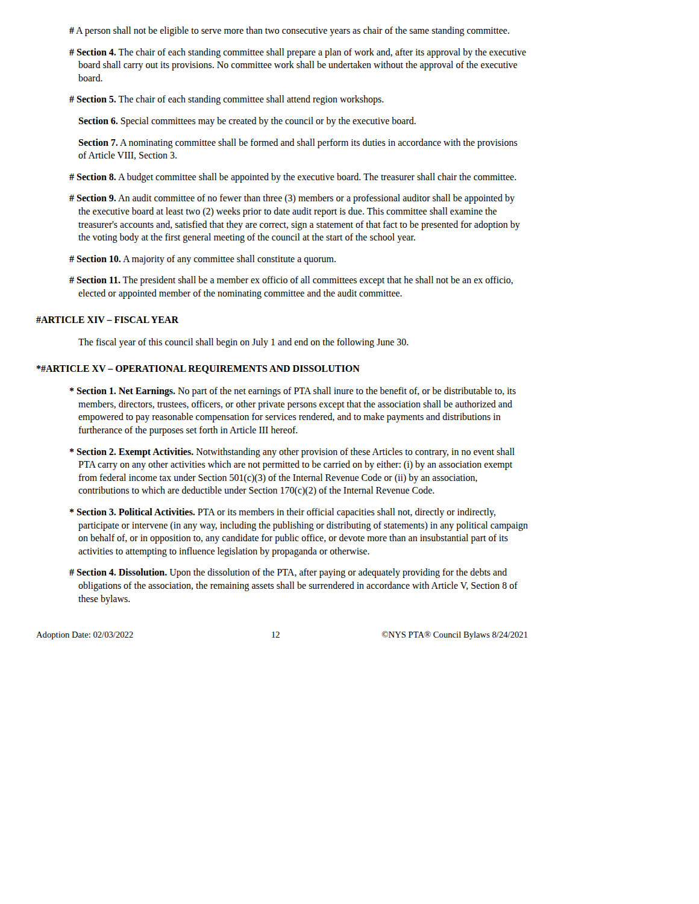# A person shall not be eligible to serve more than two consecutive years as chair of the same standing committee.
# Section 4. The chair of each standing committee shall prepare a plan of work and, after its approval by the executive board shall carry out its provisions. No committee work shall be undertaken without the approval of the executive board.
# Section 5. The chair of each standing committee shall attend region workshops.
Section 6. Special committees may be created by the council or by the executive board.
Section 7. A nominating committee shall be formed and shall perform its duties in accordance with the provisions of Article VIII, Section 3.
# Section 8. A budget committee shall be appointed by the executive board. The treasurer shall chair the committee.
# Section 9. An audit committee of no fewer than three (3) members or a professional auditor shall be appointed by the executive board at least two (2) weeks prior to date audit report is due. This committee shall examine the treasurer's accounts and, satisfied that they are correct, sign a statement of that fact to be presented for adoption by the voting body at the first general meeting of the council at the start of the school year.
# Section 10. A majority of any committee shall constitute a quorum.
# Section 11. The president shall be a member ex officio of all committees except that he shall not be an ex officio, elected or appointed member of the nominating committee and the audit committee.
#ARTICLE XIV – FISCAL YEAR
The fiscal year of this council shall begin on July 1 and end on the following June 30.
*#ARTICLE XV – OPERATIONAL REQUIREMENTS AND DISSOLUTION
* Section 1. Net Earnings. No part of the net earnings of PTA shall inure to the benefit of, or be distributable to, its members, directors, trustees, officers, or other private persons except that the association shall be authorized and empowered to pay reasonable compensation for services rendered, and to make payments and distributions in furtherance of the purposes set forth in Article III hereof.
* Section 2. Exempt Activities. Notwithstanding any other provision of these Articles to contrary, in no event shall PTA carry on any other activities which are not permitted to be carried on by either: (i) by an association exempt from federal income tax under Section 501(c)(3) of the Internal Revenue Code or (ii) by an association, contributions to which are deductible under Section 170(c)(2) of the Internal Revenue Code.
* Section 3. Political Activities. PTA or its members in their official capacities shall not, directly or indirectly, participate or intervene (in any way, including the publishing or distributing of statements) in any political campaign on behalf of, or in opposition to, any candidate for public office, or devote more than an insubstantial part of its activities to attempting to influence legislation by propaganda or otherwise.
# Section 4. Dissolution. Upon the dissolution of the PTA, after paying or adequately providing for the debts and obligations of the association, the remaining assets shall be surrendered in accordance with Article V, Section 8 of these bylaws.
Adoption Date: 02/03/2022 12 ©NYS PTA® Council Bylaws 8/24/2021